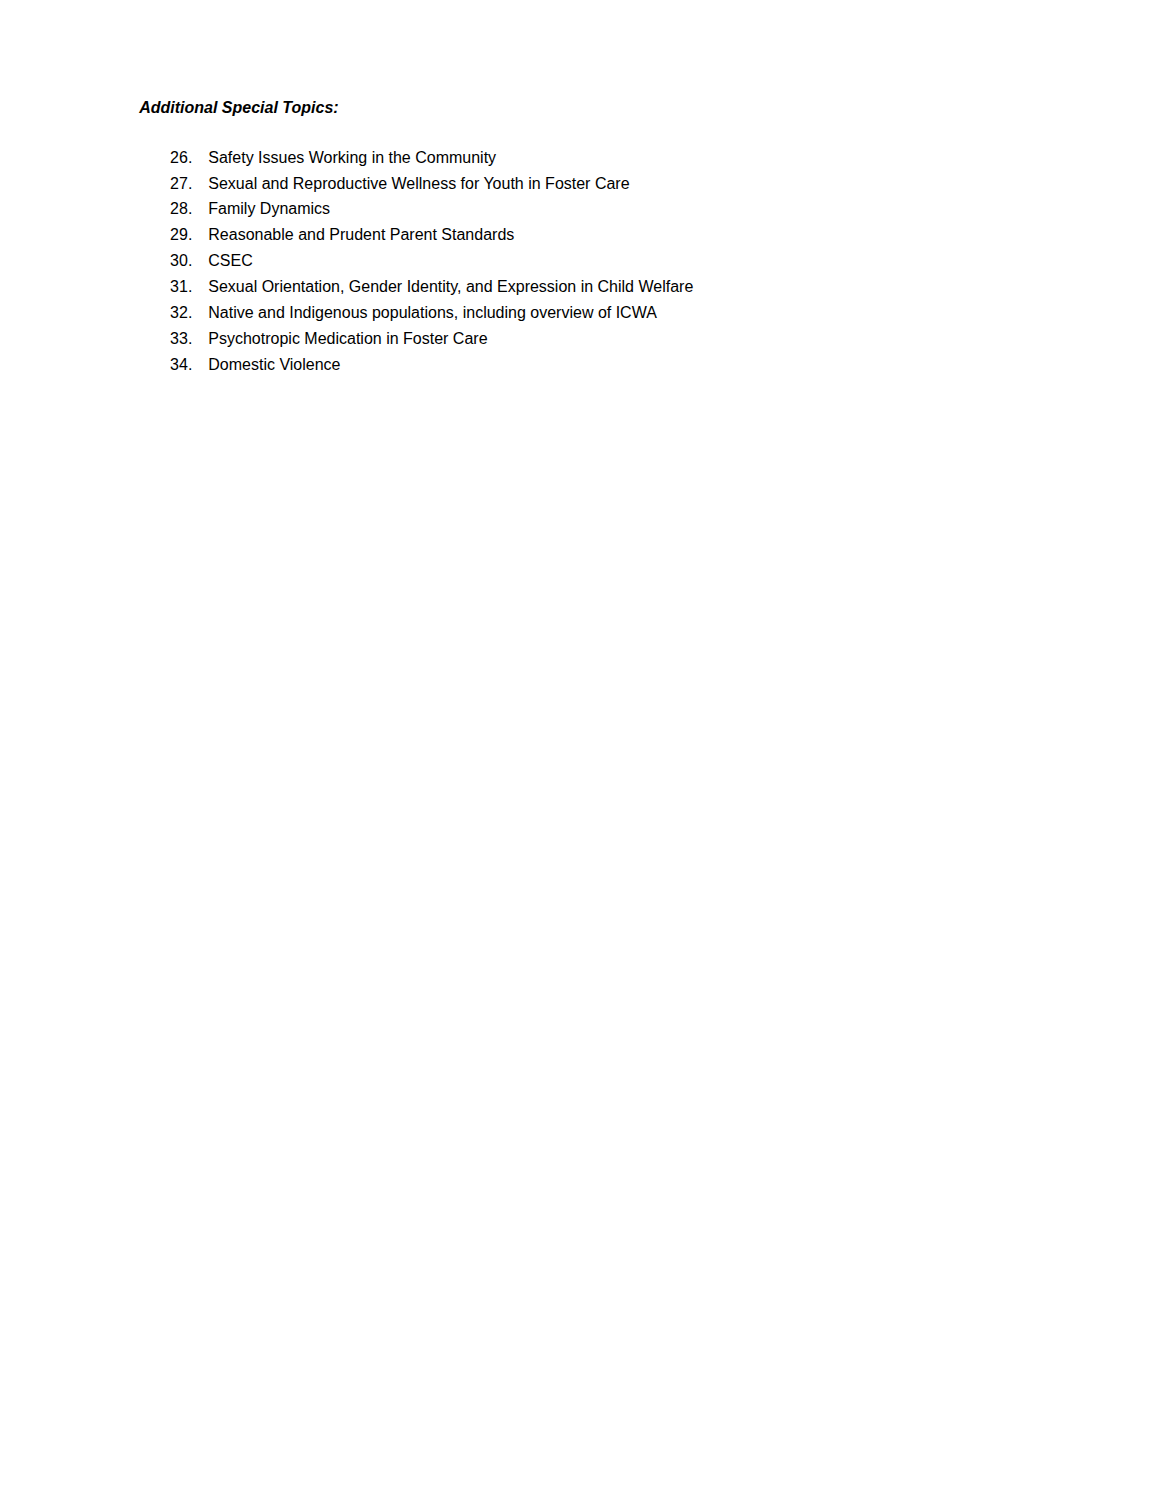Additional Special Topics:
Safety Issues Working in the Community
Sexual and Reproductive Wellness for Youth in Foster Care
Family Dynamics
Reasonable and Prudent Parent Standards
CSEC
Sexual Orientation, Gender Identity, and Expression in Child Welfare
Native and Indigenous populations, including overview of ICWA
Psychotropic Medication in Foster Care
Domestic Violence